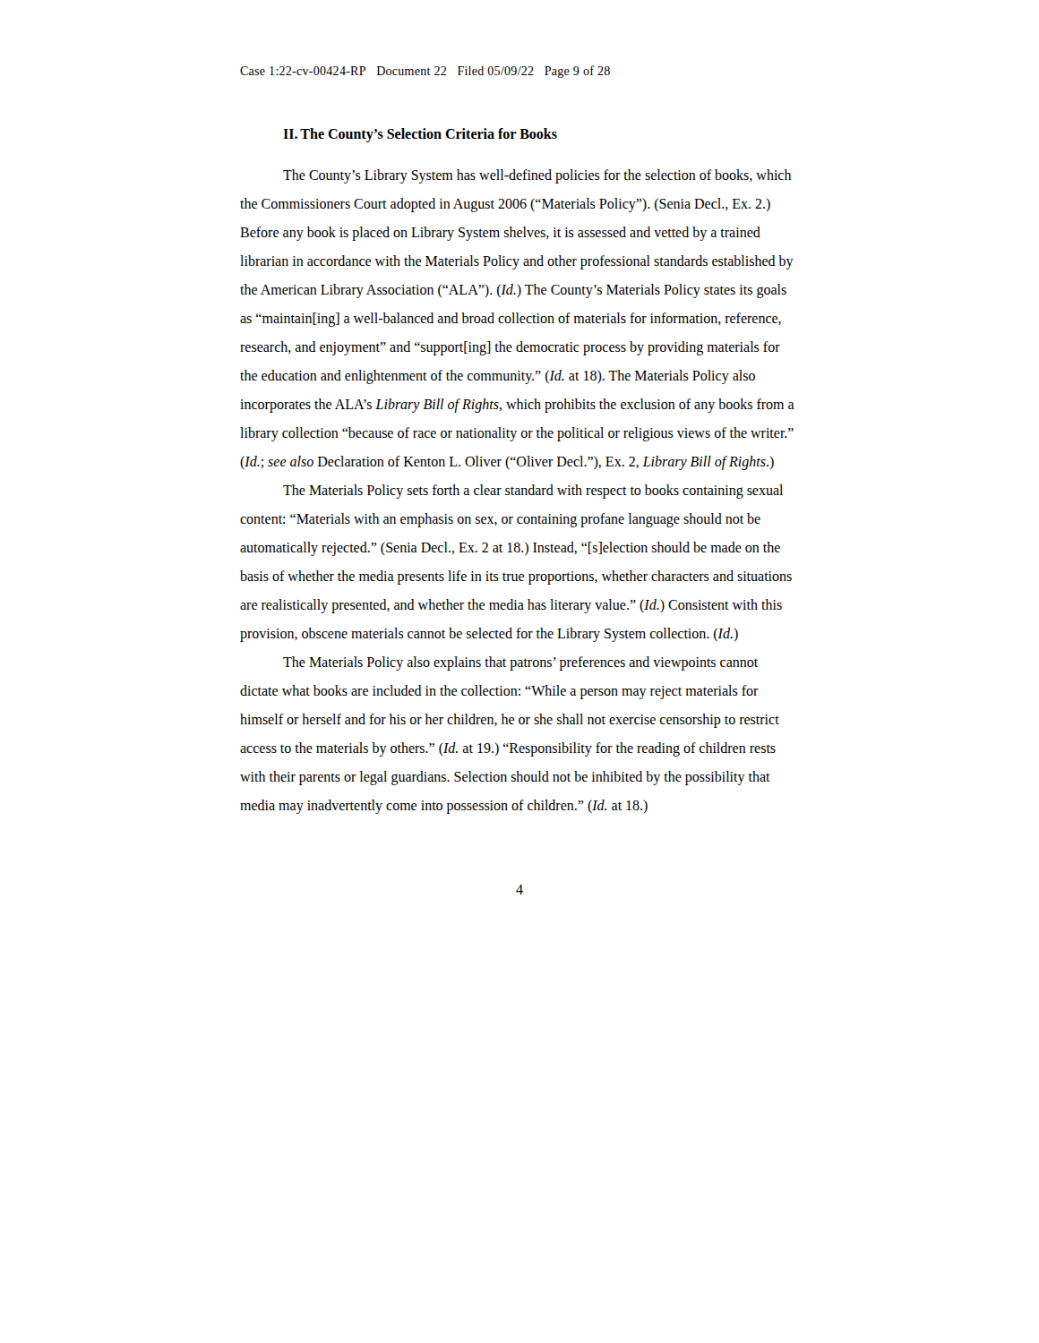Case 1:22-cv-00424-RP Document 22 Filed 05/09/22 Page 9 of 28
II. The County’s Selection Criteria for Books
The County’s Library System has well-defined policies for the selection of books, which the Commissioners Court adopted in August 2006 (“Materials Policy”). (Senia Decl., Ex. 2.) Before any book is placed on Library System shelves, it is assessed and vetted by a trained librarian in accordance with the Materials Policy and other professional standards established by the American Library Association (“ALA”). (Id.) The County’s Materials Policy states its goals as “maintain[ing] a well-balanced and broad collection of materials for information, reference, research, and enjoyment” and “support[ing] the democratic process by providing materials for the education and enlightenment of the community.” (Id. at 18). The Materials Policy also incorporates the ALA’s Library Bill of Rights, which prohibits the exclusion of any books from a library collection “because of race or nationality or the political or religious views of the writer.” (Id.; see also Declaration of Kenton L. Oliver (“Oliver Decl.”), Ex. 2, Library Bill of Rights.)
The Materials Policy sets forth a clear standard with respect to books containing sexual content: “Materials with an emphasis on sex, or containing profane language should not be automatically rejected.” (Senia Decl., Ex. 2 at 18.) Instead, “[s]election should be made on the basis of whether the media presents life in its true proportions, whether characters and situations are realistically presented, and whether the media has literary value.” (Id.) Consistent with this provision, obscene materials cannot be selected for the Library System collection. (Id.)
The Materials Policy also explains that patrons’ preferences and viewpoints cannot dictate what books are included in the collection: “While a person may reject materials for himself or herself and for his or her children, he or she shall not exercise censorship to restrict access to the materials by others.” (Id. at 19.) “Responsibility for the reading of children rests with their parents or legal guardians. Selection should not be inhibited by the possibility that media may inadvertently come into possession of children.” (Id. at 18.)
4